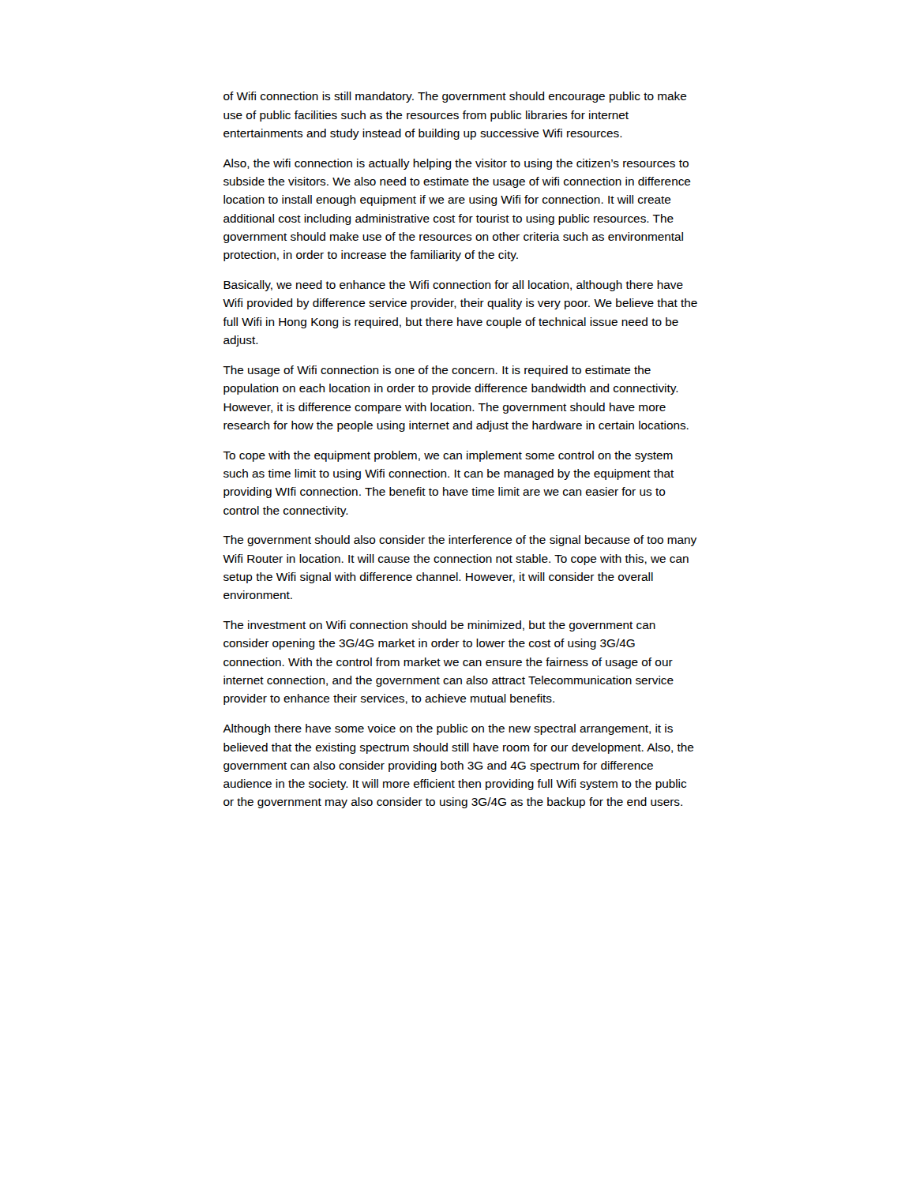of Wifi connection is still mandatory. The government should encourage public to make use of public facilities such as the resources from public libraries for internet entertainments and study instead of building up successive Wifi resources.
Also, the wifi connection is actually helping the visitor to using the citizen’s resources to subside the visitors. We also need to estimate the usage of wifi connection in difference location to install enough equipment if we are using Wifi for connection. It will create additional cost including administrative cost for tourist to using public resources. The government should make use of the resources on other criteria such as environmental protection, in order to increase the familiarity of the city.
Basically, we need to enhance the Wifi connection for all location, although there have Wifi provided by difference service provider, their quality is very poor. We believe that the full Wifi in Hong Kong is required, but there have couple of technical issue need to be adjust.
The usage of Wifi connection is one of the concern. It is required to estimate the population on each location in order to provide difference bandwidth and connectivity. However, it is difference compare with location. The government should have more research for how the people using internet and adjust the hardware in certain locations.
To cope with the equipment problem, we can implement some control on the system such as time limit to using Wifi connection. It can be managed by the equipment that providing WIfi connection. The benefit to have time limit are we can easier for us to control the connectivity.
The government should also consider the interference of the signal because of too many Wifi Router in location. It will cause the connection not stable. To cope with this, we can setup the Wifi signal with difference channel. However, it will consider the overall environment.
The investment on Wifi connection should be minimized, but the government can consider opening the 3G/4G market in order to lower the cost of using 3G/4G connection. With the control from market we can ensure the fairness of usage of our internet connection, and the government can also attract Telecommunication service provider to enhance their services, to achieve mutual benefits.
Although there have some voice on the public on the new spectral arrangement, it is believed that the existing spectrum should still have room for our development. Also, the government can also consider providing both 3G and 4G spectrum for difference audience in the society. It will more efficient then providing full Wifi system to the public or the government may also consider to using 3G/4G as the backup for the end users.